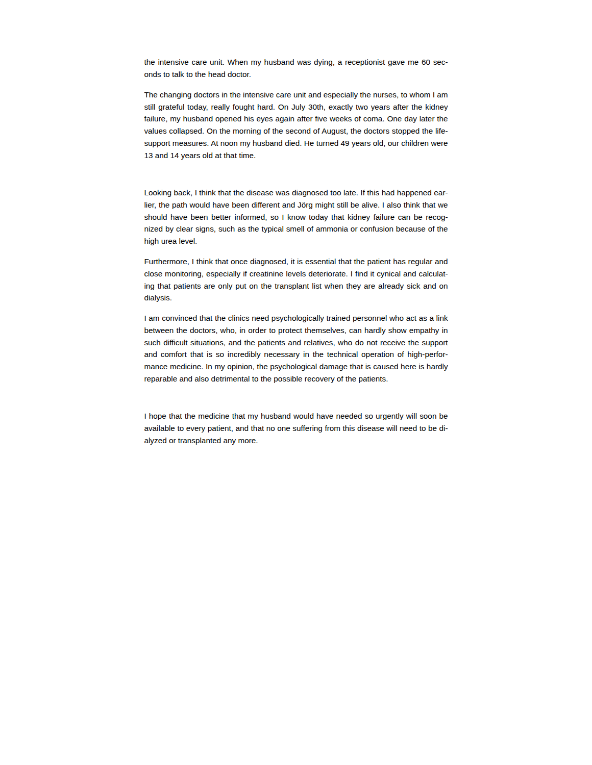the intensive care unit. When my husband was dying, a receptionist gave me 60 seconds to talk to the head doctor.
The changing doctors in the intensive care unit and especially the nurses, to whom I am still grateful today, really fought hard. On July 30th, exactly two years after the kidney failure, my husband opened his eyes again after five weeks of coma. One day later the values collapsed. On the morning of the second of August, the doctors stopped the life-support measures. At noon my husband died. He turned 49 years old, our children were 13 and 14 years old at that time.
Looking back, I think that the disease was diagnosed too late. If this had happened earlier, the path would have been different and Jörg might still be alive. I also think that we should have been better informed, so I know today that kidney failure can be recognized by clear signs, such as the typical smell of ammonia or confusion because of the high urea level.
Furthermore, I think that once diagnosed, it is essential that the patient has regular and close monitoring, especially if creatinine levels deteriorate. I find it cynical and calculating that patients are only put on the transplant list when they are already sick and on dialysis.
I am convinced that the clinics need psychologically trained personnel who act as a link between the doctors, who, in order to protect themselves, can hardly show empathy in such difficult situations, and the patients and relatives, who do not receive the support and comfort that is so incredibly necessary in the technical operation of high-performance medicine. In my opinion, the psychological damage that is caused here is hardly reparable and also detrimental to the possible recovery of the patients.
I hope that the medicine that my husband would have needed so urgently will soon be available to every patient, and that no one suffering from this disease will need to be dialyzed or transplanted any more.